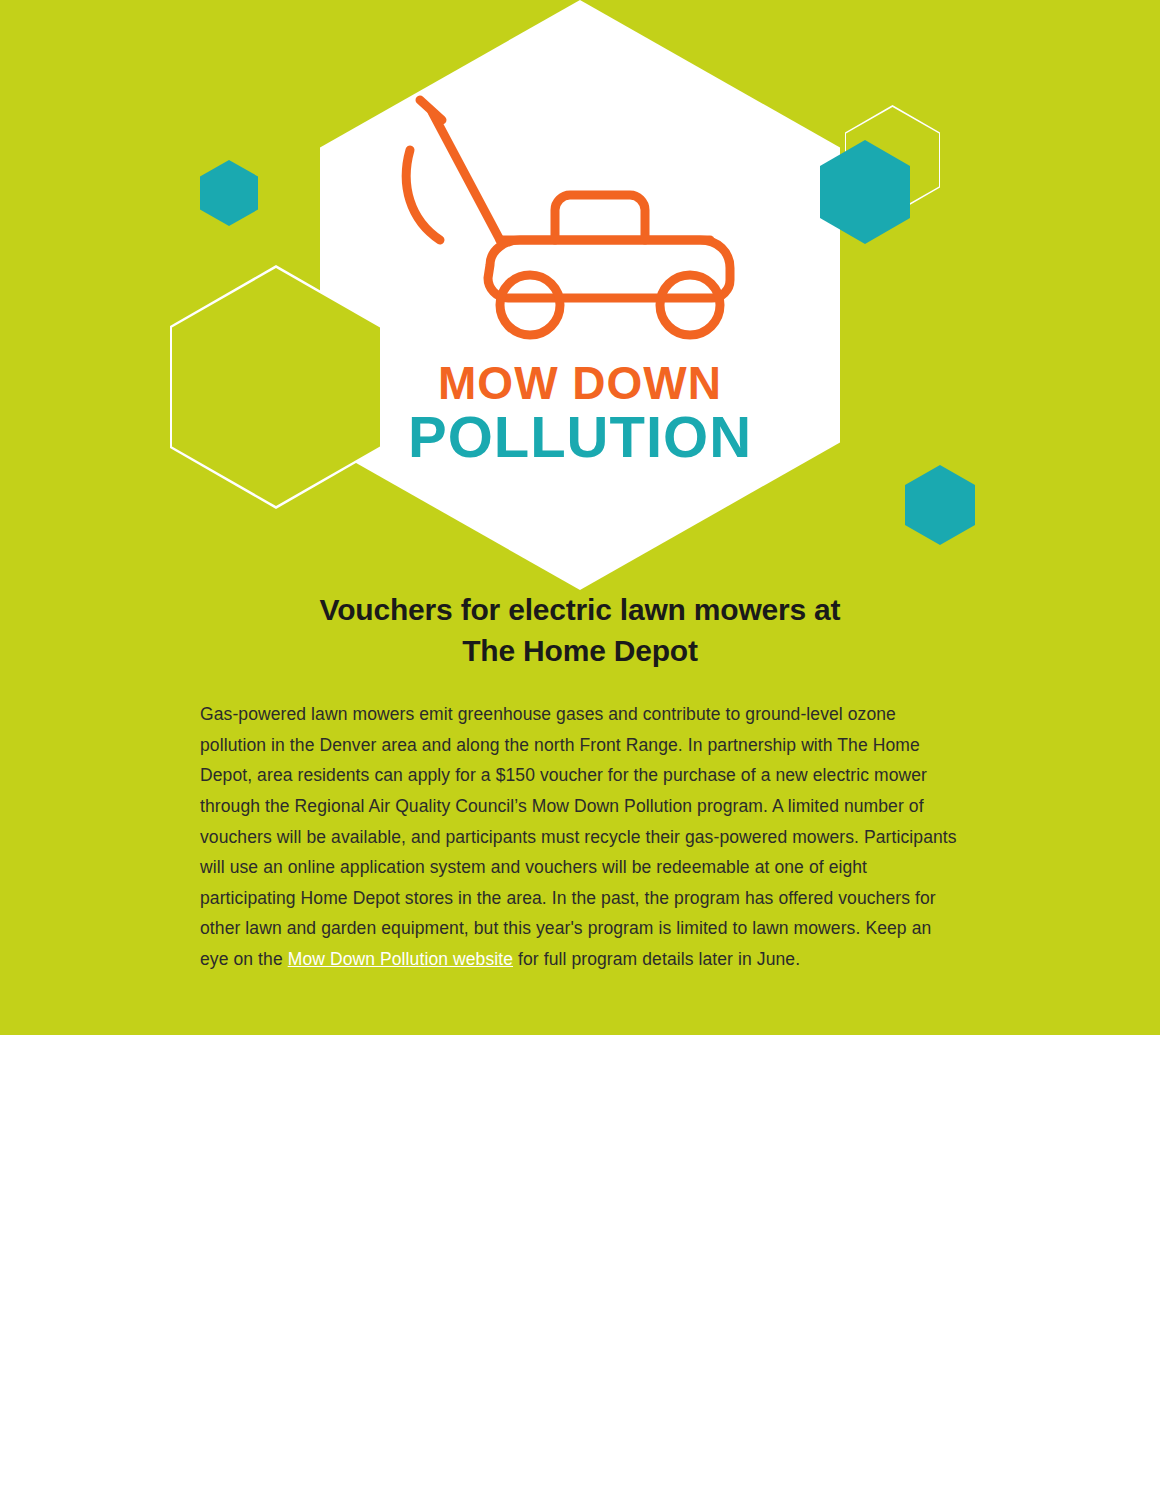MOW DOWN
POLLUTION
Vouchers for electric lawn mowers at
The Home Depot
Gas-powered lawn mowers emit greenhouse gases and contribute to ground-level ozone pollution in the Denver area and along the north Front Range. In partnership with The Home Depot, area residents can apply for a $150 voucher for the purchase of a new electric mower through the Regional Air Quality Council’s Mow Down Pollution program. A limited number of vouchers will be available, and participants must recycle their gas-powered mowers. Participants will use an online application system and vouchers will be redeemable at one of eight participating Home Depot stores in the area. In the past, the program has offered vouchers for other lawn and garden equipment, but this year's program is limited to lawn mowers. Keep an eye on the Mow Down Pollution website for full program details later in June.